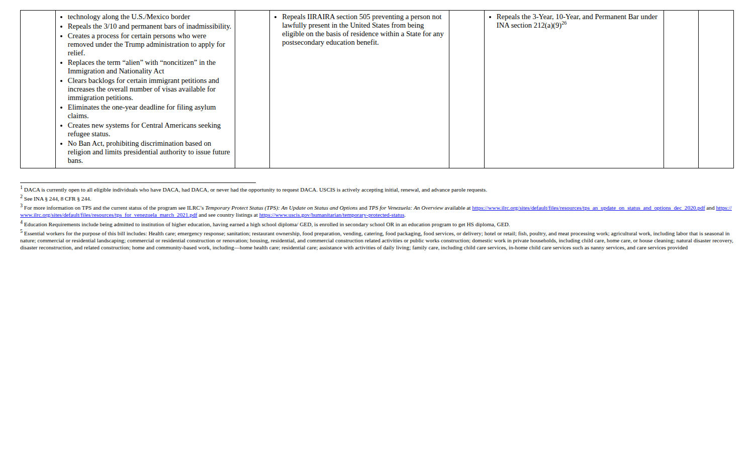| | technology along the U.S./Mexico border Repeals the 3/10 and permanent bars of inadmissibility. Creates a process for certain persons who were removed under the Trump administration to apply for relief. Replaces the term “alien” with “noncitizen” in the Immigration and Nationality Act Clears backlogs for certain immigrant petitions and increases the overall number of visas available for immigration petitions. Eliminates the one-year deadline for filing asylum claims. Creates new systems for Central Americans seeking refugee status. No Ban Act, prohibiting discrimination based on religion and limits presidential authority to issue future bans. | | Repeals IIRAIRA section 505 preventing a person not lawfully present in the United States from being eligible on the basis of residence within a State for any postsecondary education benefit. | | Repeals the 3-Year, 10-Year, and Permanent Bar under INA section 212(a)(9) 26 | | |
1 DACA is currently open to all eligible individuals who have DACA, had DACA, or never had the opportunity to request DACA. USCIS is actively accepting initial, renewal, and advance parole requests.
2 See INA § 244, 8 CFR § 244.
3 For more information on TPS and the current status of the program see ILRC’s Temporary Protect Status (TPS): An Update on Status and Options and TPS for Venezuela: An Overview available at https://www.ilrc.org/sites/default/files/resources/tps_an_update_on_status_and_options_dec_2020.pdf and https://www.ilrc.org/sites/default/files/resources/tps_for_venezuela_march_2021.pdf and see country listings at https://www.uscis.gov/humanitarian/temporary-protected-status.
4 Education Requirements include being admitted to institution of higher education, having earned a high school diploma/ GED, is enrolled in secondary school OR in an education program to get HS diploma, GED.
5 Essential workers for the purpose of this bill includes: Health care; emergency response; sanitation; restaurant ownership, food preparation, vending, catering, food packaging, food services, or delivery; hotel or retail; fish, poultry, and meat processing work; agricultural work, including labor that is seasonal in nature; commercial or residential landscaping; commercial or residential construction or renovation; housing, residential, and commercial construction related activities or public works construction; domestic work in private households, including child care, home care, or house cleaning; natural disaster recovery, disaster reconstruction, and related construction; home and community-based work, including—home health care; residential care; assistance with activities of daily living; family care, including child care services, in-home child care services such as nanny services, and care services provided